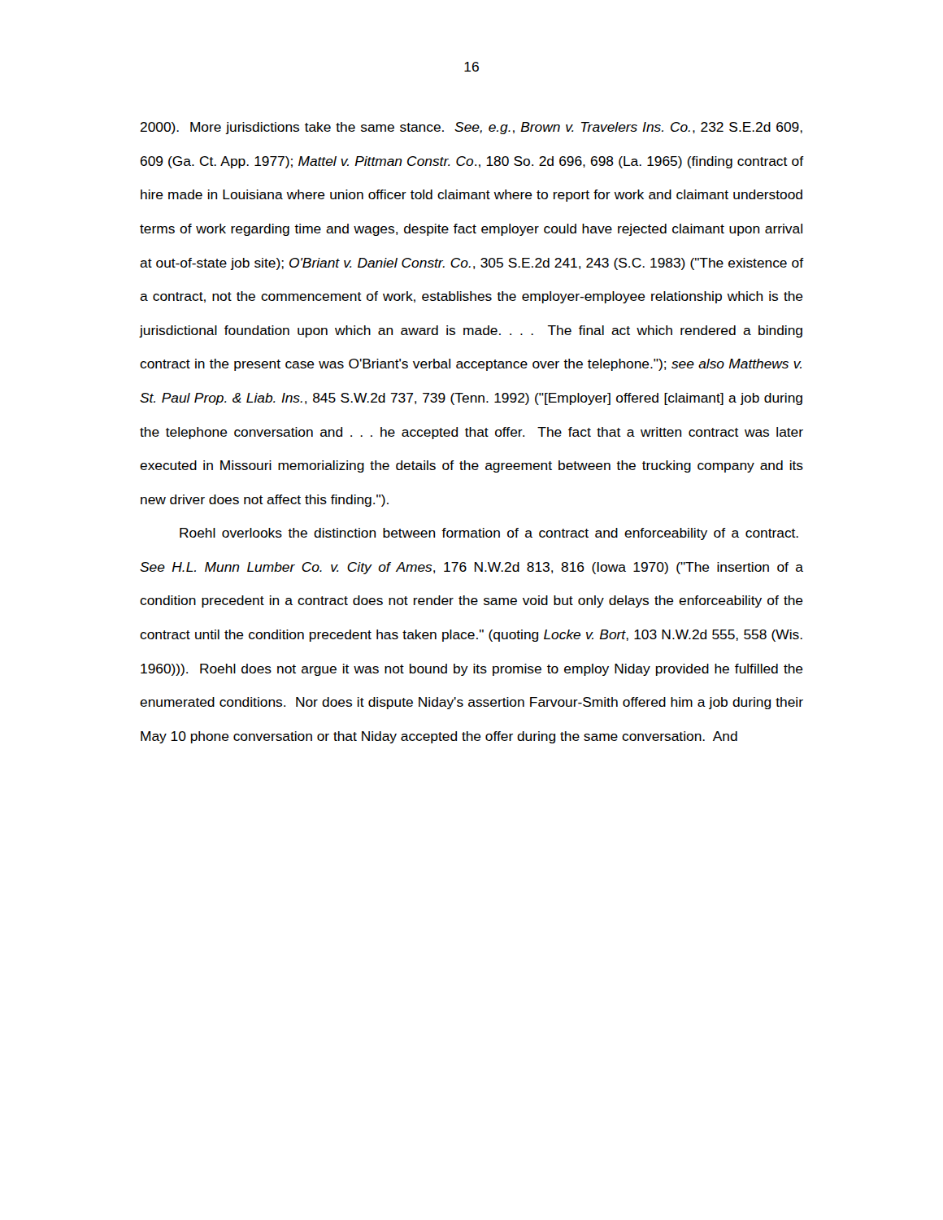16
2000). More jurisdictions take the same stance. See, e.g., Brown v. Travelers Ins. Co., 232 S.E.2d 609, 609 (Ga. Ct. App. 1977); Mattel v. Pittman Constr. Co., 180 So. 2d 696, 698 (La. 1965) (finding contract of hire made in Louisiana where union officer told claimant where to report for work and claimant understood terms of work regarding time and wages, despite fact employer could have rejected claimant upon arrival at out-of-state job site); O'Briant v. Daniel Constr. Co., 305 S.E.2d 241, 243 (S.C. 1983) ("The existence of a contract, not the commencement of work, establishes the employer-employee relationship which is the jurisdictional foundation upon which an award is made. . . . The final act which rendered a binding contract in the present case was O'Briant's verbal acceptance over the telephone."); see also Matthews v. St. Paul Prop. & Liab. Ins., 845 S.W.2d 737, 739 (Tenn. 1992) ("[Employer] offered [claimant] a job during the telephone conversation and . . . he accepted that offer. The fact that a written contract was later executed in Missouri memorializing the details of the agreement between the trucking company and its new driver does not affect this finding.").
Roehl overlooks the distinction between formation of a contract and enforceability of a contract. See H.L. Munn Lumber Co. v. City of Ames, 176 N.W.2d 813, 816 (Iowa 1970) ("The insertion of a condition precedent in a contract does not render the same void but only delays the enforceability of the contract until the condition precedent has taken place." (quoting Locke v. Bort, 103 N.W.2d 555, 558 (Wis. 1960))). Roehl does not argue it was not bound by its promise to employ Niday provided he fulfilled the enumerated conditions. Nor does it dispute Niday's assertion Farvour-Smith offered him a job during their May 10 phone conversation or that Niday accepted the offer during the same conversation. And